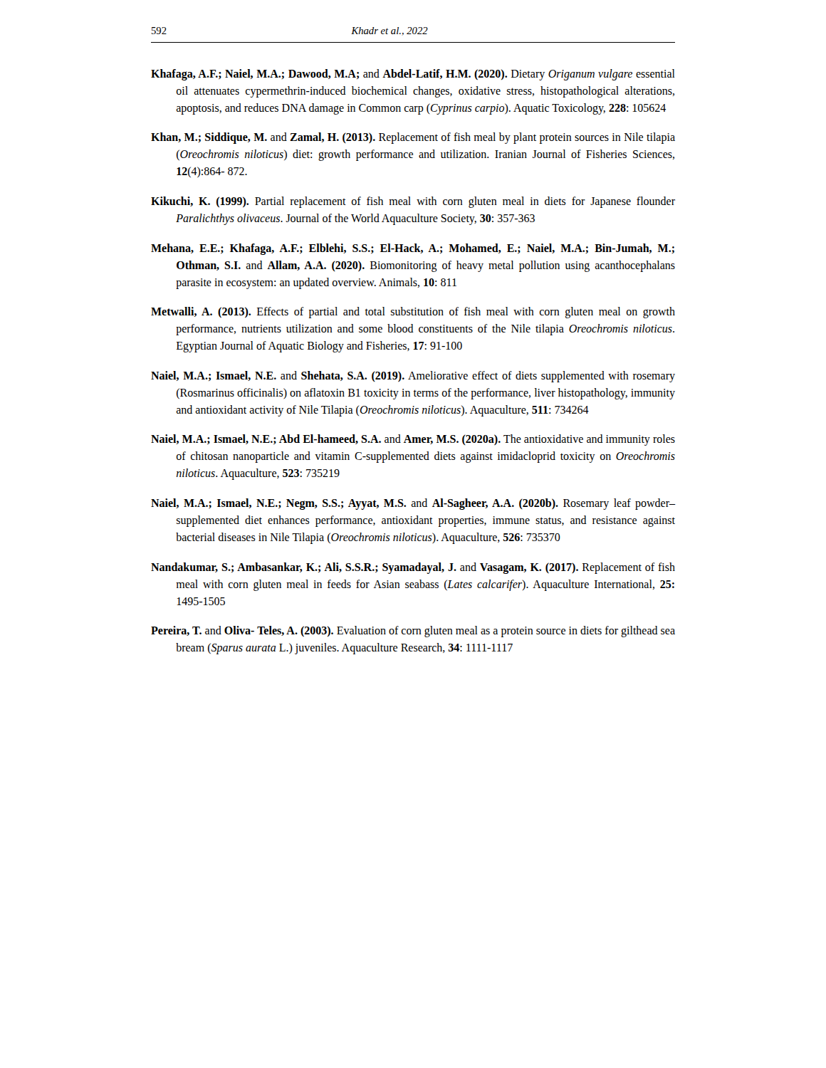592 Khadr et al., 2022
Khafaga, A.F.; Naiel, M.A.; Dawood, M.A; and Abdel-Latif, H.M. (2020). Dietary Origanum vulgare essential oil attenuates cypermethrin-induced biochemical changes, oxidative stress, histopathological alterations, apoptosis, and reduces DNA damage in Common carp (Cyprinus carpio). Aquatic Toxicology, 228: 105624
Khan, M.; Siddique, M. and Zamal, H. (2013). Replacement of fish meal by plant protein sources in Nile tilapia (Oreochromis niloticus) diet: growth performance and utilization. Iranian Journal of Fisheries Sciences, 12(4):864- 872.
Kikuchi, K. (1999). Partial replacement of fish meal with corn gluten meal in diets for Japanese flounder Paralichthys olivaceus. Journal of the World Aquaculture Society, 30: 357-363
Mehana, E.E.; Khafaga, A.F.; Elblehi, S.S.; El-Hack, A.; Mohamed, E.; Naiel, M.A.; Bin-Jumah, M.; Othman, S.I. and Allam, A.A. (2020). Biomonitoring of heavy metal pollution using acanthocephalans parasite in ecosystem: an updated overview. Animals, 10: 811
Metwalli, A. (2013). Effects of partial and total substitution of fish meal with corn gluten meal on growth performance, nutrients utilization and some blood constituents of the Nile tilapia Oreochromis niloticus. Egyptian Journal of Aquatic Biology and Fisheries, 17: 91-100
Naiel, M.A.; Ismael, N.E. and Shehata, S.A. (2019). Ameliorative effect of diets supplemented with rosemary (Rosmarinus officinalis) on aflatoxin B1 toxicity in terms of the performance, liver histopathology, immunity and antioxidant activity of Nile Tilapia (Oreochromis niloticus). Aquaculture, 511: 734264
Naiel, M.A.; Ismael, N.E.; Abd El-hameed, S.A. and Amer, M.S. (2020a). The antioxidative and immunity roles of chitosan nanoparticle and vitamin C-supplemented diets against imidacloprid toxicity on Oreochromis niloticus. Aquaculture, 523: 735219
Naiel, M.A.; Ismael, N.E.; Negm, S.S.; Ayyat, M.S. and Al-Sagheer, A.A. (2020b). Rosemary leaf powder–supplemented diet enhances performance, antioxidant properties, immune status, and resistance against bacterial diseases in Nile Tilapia (Oreochromis niloticus). Aquaculture, 526: 735370
Nandakumar, S.; Ambasankar, K.; Ali, S.S.R.; Syamadayal, J. and Vasagam, K. (2017). Replacement of fish meal with corn gluten meal in feeds for Asian seabass (Lates calcarifer). Aquaculture International, 25: 1495-1505
Pereira, T. and Oliva- Teles, A. (2003). Evaluation of corn gluten meal as a protein source in diets for gilthead sea bream (Sparus aurata L.) juveniles. Aquaculture Research, 34: 1111-1117